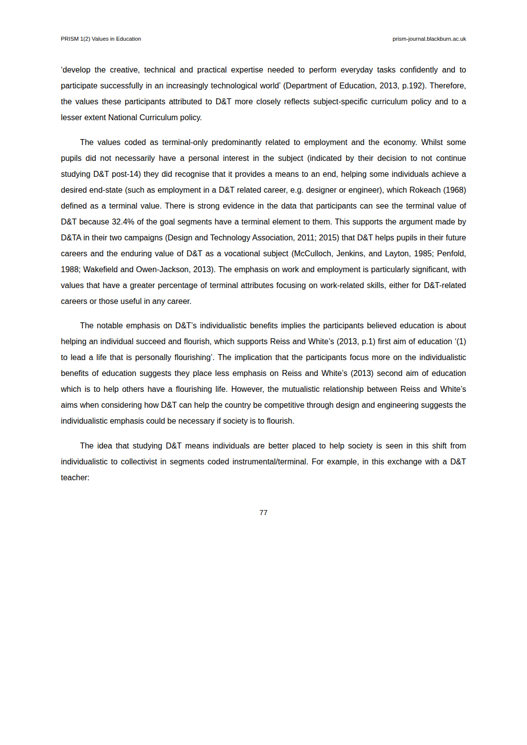PRISM 1(2) Values in Education
prism-journal.blackburn.ac.uk
‘develop the creative, technical and practical expertise needed to perform everyday tasks confidently and to participate successfully in an increasingly technological world’ (Department of Education, 2013, p.192). Therefore, the values these participants attributed to D&T more closely reflects subject-specific curriculum policy and to a lesser extent National Curriculum policy.
The values coded as terminal-only predominantly related to employment and the economy. Whilst some pupils did not necessarily have a personal interest in the subject (indicated by their decision to not continue studying D&T post-14) they did recognise that it provides a means to an end, helping some individuals achieve a desired end-state (such as employment in a D&T related career, e.g. designer or engineer), which Rokeach (1968) defined as a terminal value. There is strong evidence in the data that participants can see the terminal value of D&T because 32.4% of the goal segments have a terminal element to them. This supports the argument made by D&TA in their two campaigns (Design and Technology Association, 2011; 2015) that D&T helps pupils in their future careers and the enduring value of D&T as a vocational subject (McCulloch, Jenkins, and Layton, 1985; Penfold, 1988; Wakefield and Owen-Jackson, 2013). The emphasis on work and employment is particularly significant, with values that have a greater percentage of terminal attributes focusing on work-related skills, either for D&T-related careers or those useful in any career.
The notable emphasis on D&T’s individualistic benefits implies the participants believed education is about helping an individual succeed and flourish, which supports Reiss and White’s (2013, p.1) first aim of education ‘(1) to lead a life that is personally flourishing’. The implication that the participants focus more on the individualistic benefits of education suggests they place less emphasis on Reiss and White’s (2013) second aim of education which is to help others have a flourishing life. However, the mutualistic relationship between Reiss and White’s aims when considering how D&T can help the country be competitive through design and engineering suggests the individualistic emphasis could be necessary if society is to flourish.
The idea that studying D&T means individuals are better placed to help society is seen in this shift from individualistic to collectivist in segments coded instrumental/terminal. For example, in this exchange with a D&T teacher:
77